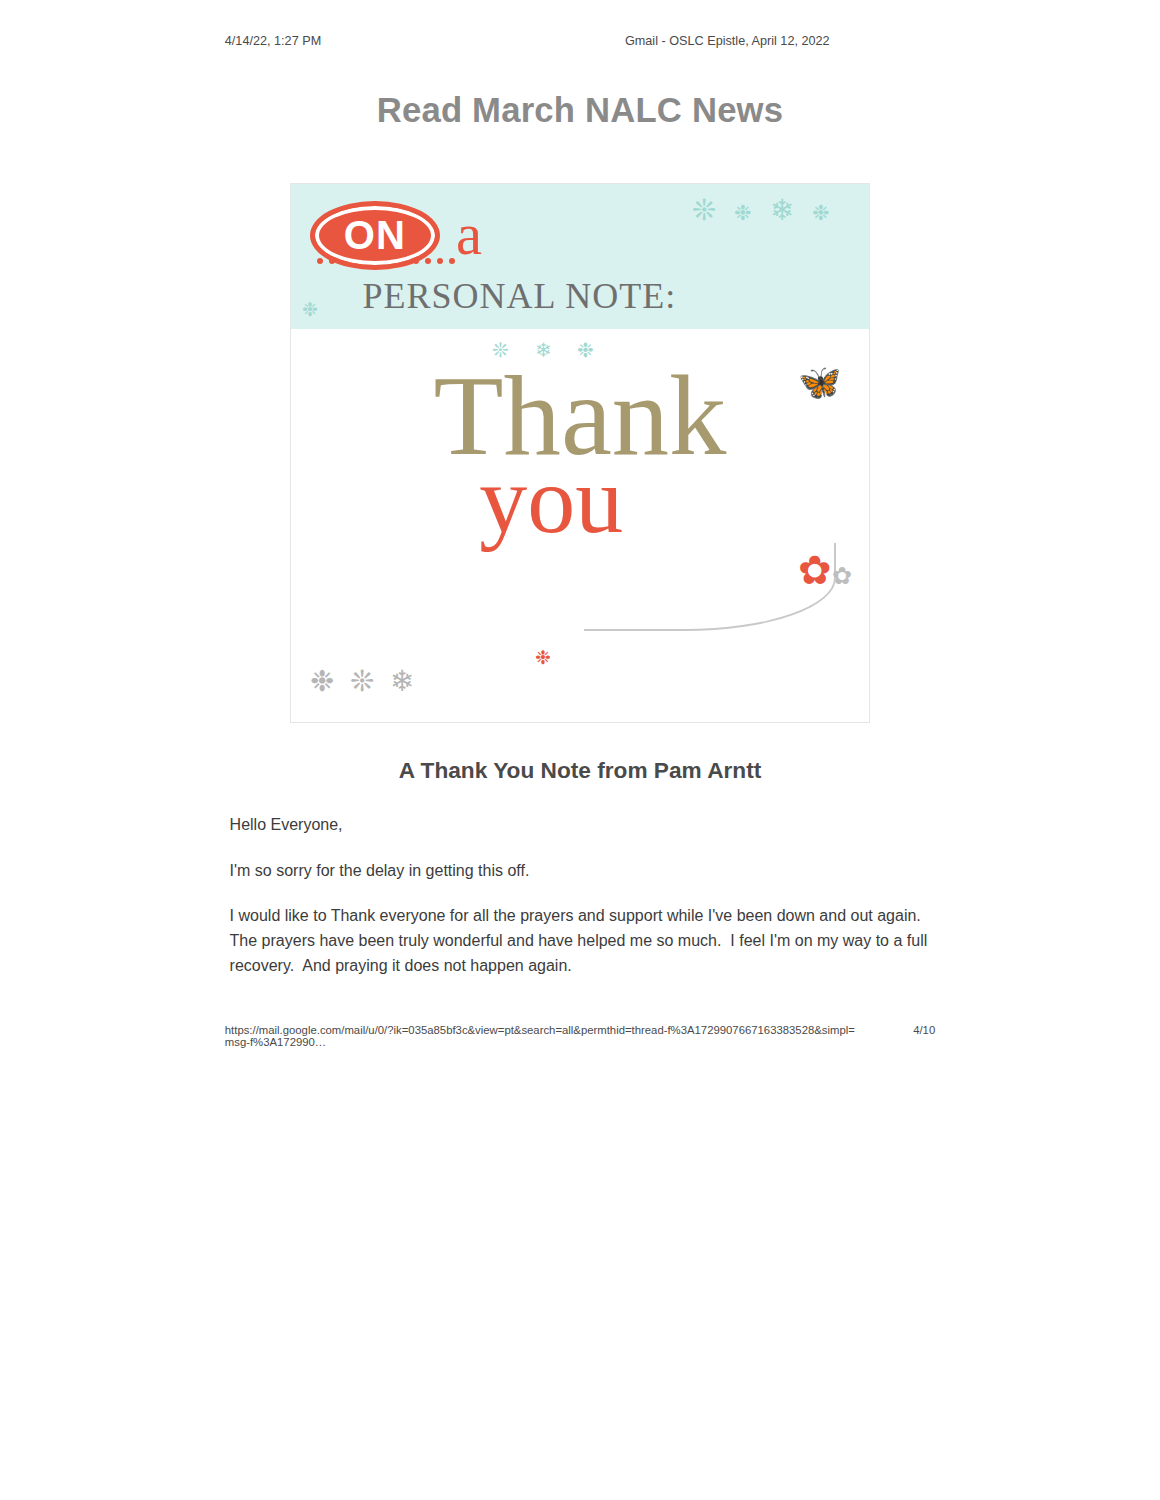4/14/22, 1:27 PM
Gmail - OSLC Epistle, April 12, 2022
Read March NALC News
❊ ❉ ❄ ❉
ON
a
PERSONAL NOTE:
❉
🦋
❊ ❄ ❉
Thank
you
✿✿
❉
❉ ❊ ❄
A Thank You Note from Pam Arntt
Hello Everyone,
I'm so sorry for the delay in getting this off.
I would like to Thank everyone for all the prayers and support while I've been down and out again. The prayers have been truly wonderful and have helped me so much. I feel I'm on my way to a full recovery. And praying it does not happen again.
https://mail.google.com/mail/u/0/?ik=035a85bf3c&view=pt&search=all&permthid=thread-f%3A1729907667163383528&simpl=msg-f%3A172990…
4/10